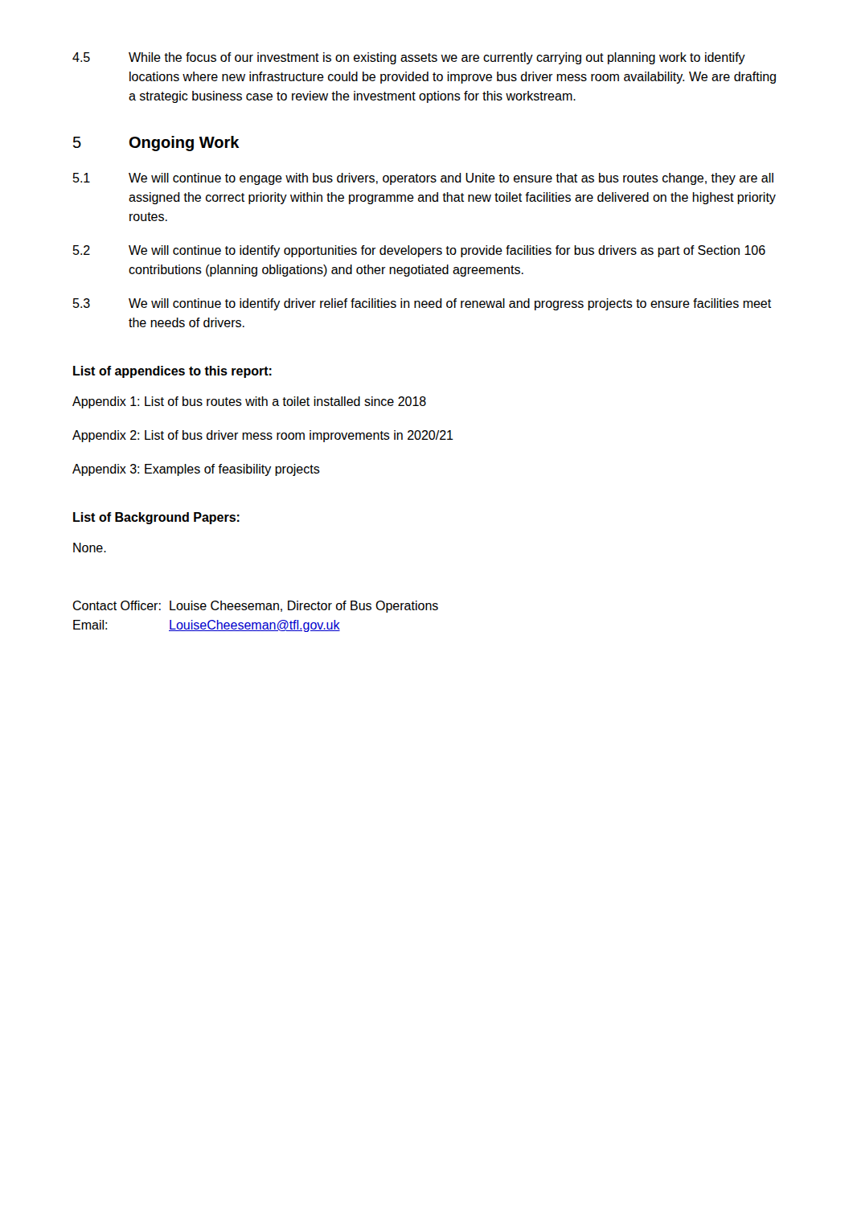4.5
While the focus of our investment is on existing assets we are currently carrying out planning work to identify locations where new infrastructure could be provided to improve bus driver mess room availability. We are drafting a strategic business case to review the investment options for this workstream.
5 Ongoing Work
5.1
We will continue to engage with bus drivers, operators and Unite to ensure that as bus routes change, they are all assigned the correct priority within the programme and that new toilet facilities are delivered on the highest priority routes.
5.2
We will continue to identify opportunities for developers to provide facilities for bus drivers as part of Section 106 contributions (planning obligations) and other negotiated agreements.
5.3
We will continue to identify driver relief facilities in need of renewal and progress projects to ensure facilities meet the needs of drivers.
List of appendices to this report:
Appendix 1: List of bus routes with a toilet installed since 2018
Appendix 2: List of bus driver mess room improvements in 2020/21
Appendix 3: Examples of feasibility projects
List of Background Papers:
None.
Contact Officer:
Louise Cheeseman, Director of Bus Operations
Email:
LouiseCheeseman@tfl.gov.uk